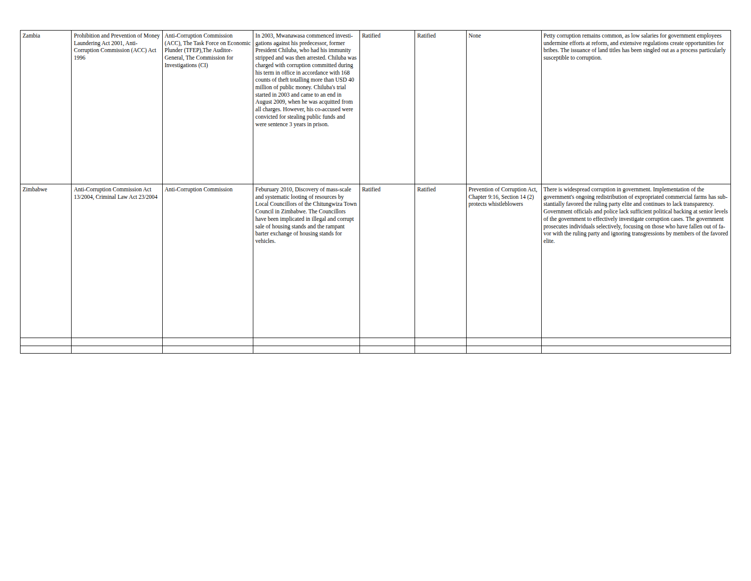| Zambia | Prohibition and Prevention of Money Laundering Act 2001, Anti-Corruption Commission (ACC) Act 1996 | Anti-Corruption Commission (ACC), The Task Force on Economic Plunder (TFEP),The Auditor-General, The Commission for Investigations (CI) | In 2003, Mwanawasa commenced investigations against his predecessor, former President Chiluba, who had his immunity stripped and was then arrested. Chiluba was charged with corruption committed during his term in office in accordance with 168 counts of theft totalling more than USD 40 million of public money. Chiluba's trial started in 2003 and came to an end in August 2009, when he was acquitted from all charges. However, his co-accused were convicted for stealing public funds and were sentence 3 years in prison. | Ratified | Ratified | None | Petty corruption remains common, as low salaries for government employees undermine efforts at reform, and extensive regulations create opportunities for bribes. The issuance of land titles has been singled out as a process particularly susceptible to corruption. |
| Zimbabwe | Anti-Corruption Commission Act 13/2004, Criminal Law Act 23/2004 | Anti-Corruption Commission | Feburuary 2010, Discovery of mass-scale and systematic looting of resources by Local Councillors of the Chitungwiza Town Council in Zimbabwe. The Councillors have been implicated in illegal and corrupt sale of housing stands and the rampant barter exchange of housing stands for vehicles. | Ratified | Ratified | Prevention of Corruption Act, Chapter 9:16, Section 14 (2) protects whistleblowers | There is widespread corruption in government. Implementation of the government's ongoing redistribution of expropriated commercial farms has substantially favored the ruling party elite and continues to lack transparency. Government officials and police lack sufficient political backing at senior levels of the government to effectively investigate corruption cases. The government prosecutes individuals selectively, focusing on those who have fallen out of favor with the ruling party and ignoring transgressions by members of the favored elite. |